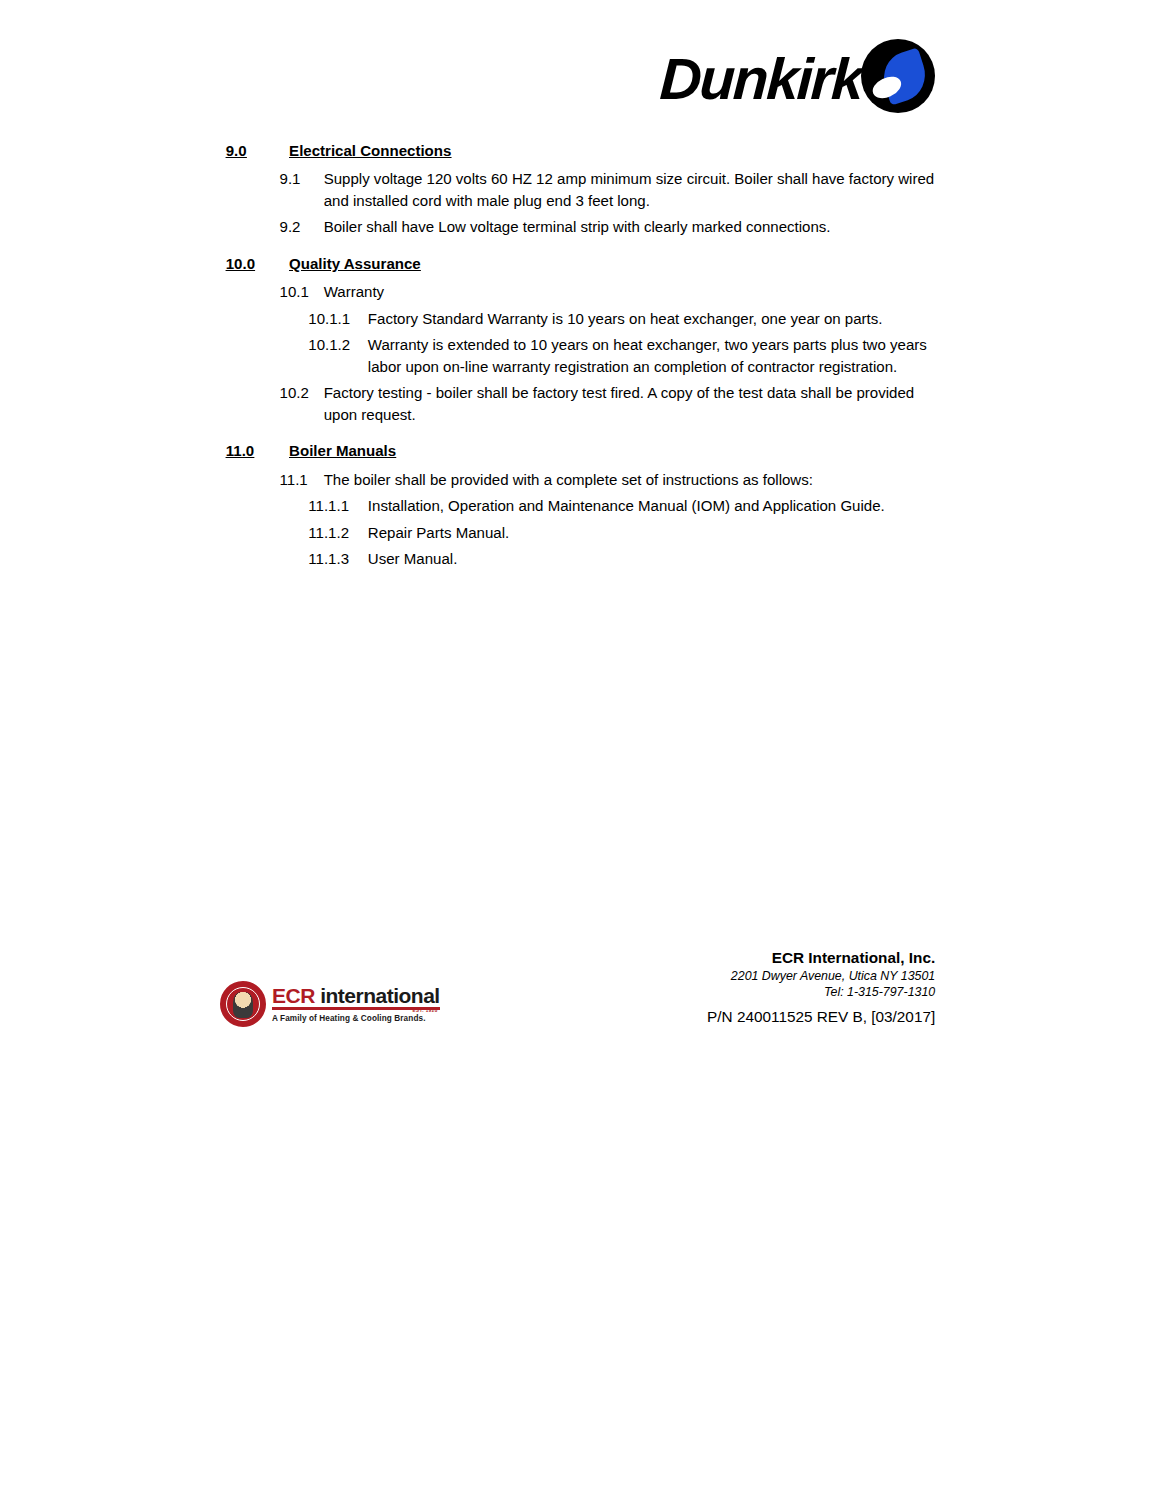Dunkirk
9.0 Electrical Connections
9.1 Supply voltage 120 volts 60 HZ 12 amp minimum size circuit. Boiler shall have factory wired and installed cord with male plug end 3 feet long.
9.2 Boiler shall have Low voltage terminal strip with clearly marked connections.
10.0 Quality Assurance
10.1 Warranty
10.1.1 Factory Standard Warranty is 10 years on heat exchanger, one year on parts.
10.1.2 Warranty is extended to 10 years on heat exchanger, two years parts plus two years labor upon on-line warranty registration an completion of contractor registration.
10.2 Factory testing - boiler shall be factory test fired. A copy of the test data shall be provided upon request.
11.0 Boiler Manuals
11.1 The boiler shall be provided with a complete set of instructions as follows:
11.1.1 Installation, Operation and Maintenance Manual (IOM) and Application Guide.
11.1.2 Repair Parts Manual.
11.1.3 User Manual.
ECR international
EST. 1928
A Family of Heating & Cooling Brands.
ECR International, Inc.
2201 Dwyer Avenue, Utica NY 13501
Tel: 1-315-797-1310
P/N 240011525 REV B, [03/2017]